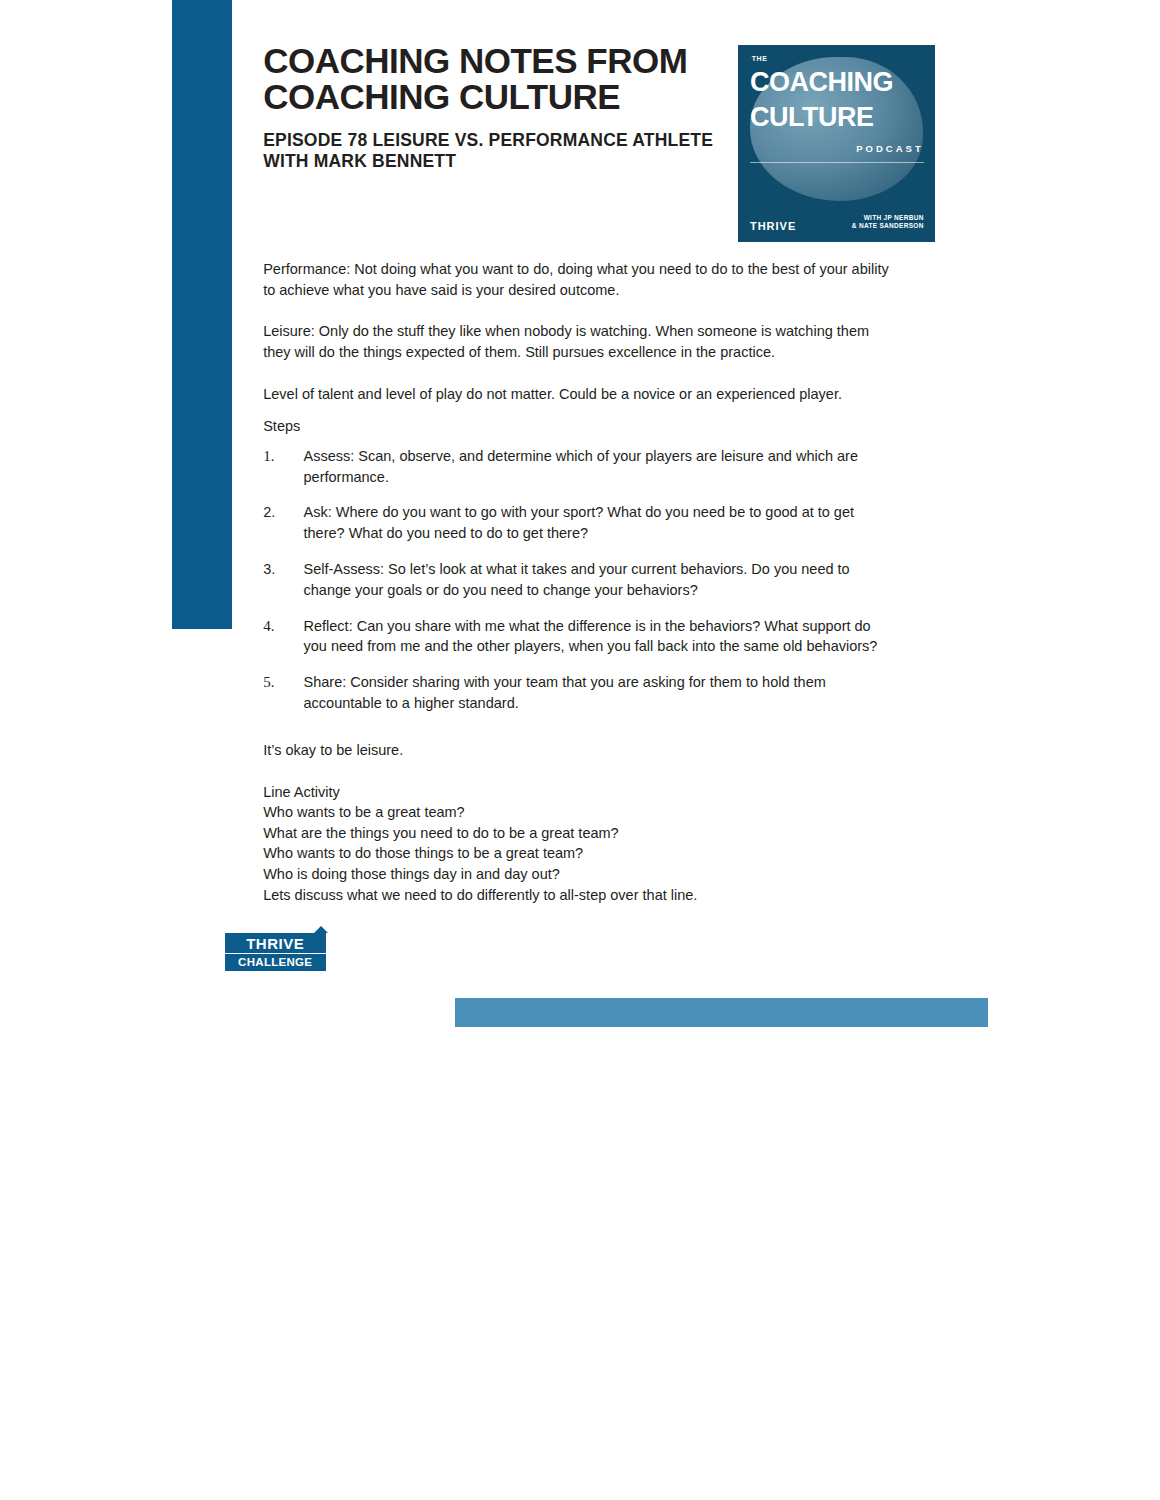THE
COACHING
CULTURE
PODCAST
THRIVE
WITH JP NERBUN
& NATE SANDERSON
Coaching Notes from
Coaching Culture
Episode 78 Leisure vs. Performance Athlete
with Mark Bennett
Performance: Not doing what you want to do, doing what you need to do to the best of your ability to achieve what you have said is your desired outcome.
Leisure: Only do the stuff they like when nobody is watching. When someone is watching them they will do the things expected of them. Still pursues excellence in the practice.
Level of talent and level of play do not matter. Could be a novice or an experienced player.
Steps
Assess: Scan, observe, and determine which of your players are leisure and which are performance.
Ask: Where do you want to go with your sport? What do you need be to good at to get there? What do you need to do to get there?
Self-Assess: So let’s look at what it takes and your current behaviors. Do you need to change your goals or do you need to change your behaviors?
Reflect: Can you share with me what the difference is in the behaviors? What support do you need from me and the other players, when you fall back into the same old behaviors?
Share: Consider sharing with your team that you are asking for them to hold them accountable to a higher standard.
It’s okay to be leisure.
Line Activity
Who wants to be a great team?
What are the things you need to do to be a great team?
Who wants to do those things to be a great team?
Who is doing those things day in and day out?
Lets discuss what we need to do differently to all-step over that line.
THRIVE
CHALLENGE